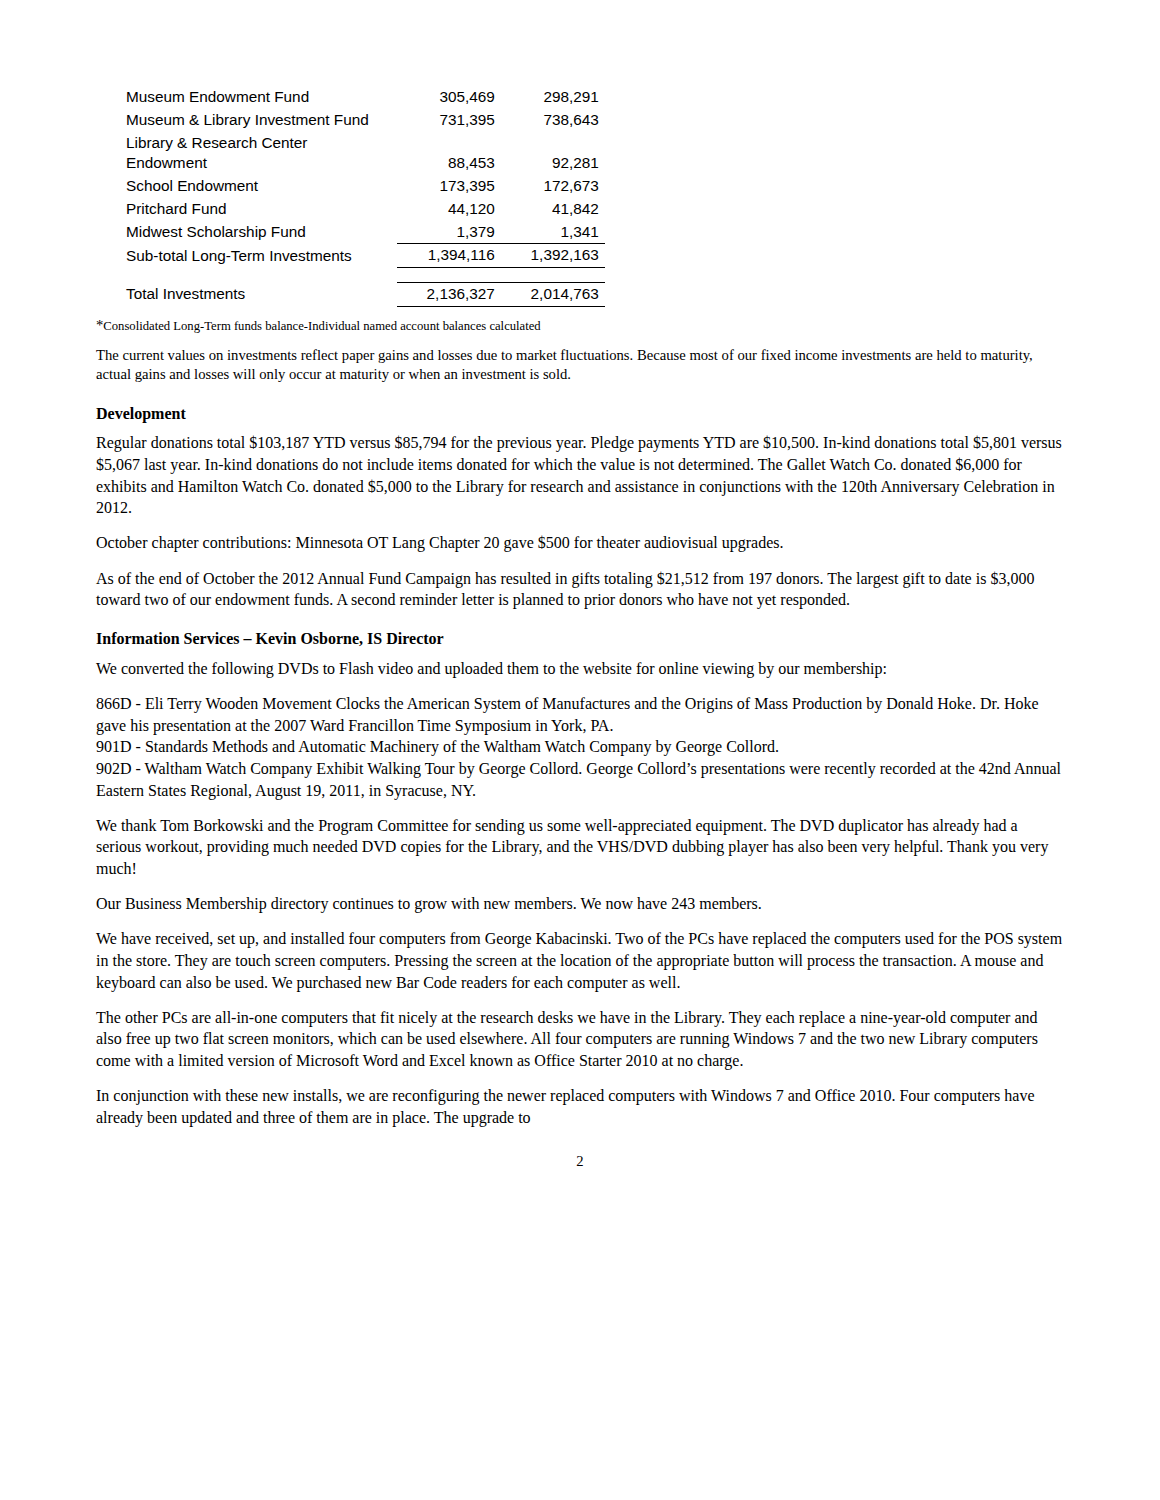| Museum Endowment Fund | 305,469 | 298,291 |
| Museum & Library Investment Fund | 731,395 | 738,643 |
| Library & Research Center Endowment | 88,453 | 92,281 |
| School Endowment | 173,395 | 172,673 |
| Pritchard Fund | 44,120 | 41,842 |
| Midwest Scholarship Fund | 1,379 | 1,341 |
| Sub-total Long-Term Investments | 1,394,116 | 1,392,163 |
| Total Investments | 2,136,327 | 2,014,763 |
*Consolidated Long-Term funds balance-Individual named account balances calculated
The current values on investments reflect paper gains and losses due to market fluctuations. Because most of our fixed income investments are held to maturity, actual gains and losses will only occur at maturity or when an investment is sold.
Development
Regular donations total $103,187 YTD versus $85,794 for the previous year. Pledge payments YTD are $10,500. In-kind donations total $5,801 versus $5,067 last year. In-kind donations do not include items donated for which the value is not determined. The Gallet Watch Co. donated $6,000 for exhibits and Hamilton Watch Co. donated $5,000 to the Library for research and assistance in conjunctions with the 120th Anniversary Celebration in 2012.
October chapter contributions: Minnesota OT Lang Chapter 20 gave $500 for theater audiovisual upgrades.
As of the end of October the 2012 Annual Fund Campaign has resulted in gifts totaling $21,512 from 197 donors. The largest gift to date is $3,000 toward two of our endowment funds. A second reminder letter is planned to prior donors who have not yet responded.
Information Services – Kevin Osborne, IS Director
We converted the following DVDs to Flash video and uploaded them to the website for online viewing by our membership:
866D - Eli Terry Wooden Movement Clocks the American System of Manufactures and the Origins of Mass Production by Donald Hoke. Dr. Hoke gave his presentation at the 2007 Ward Francillon Time Symposium in York, PA.
901D - Standards Methods and Automatic Machinery of the Waltham Watch Company by George Collord.
902D - Waltham Watch Company Exhibit Walking Tour by George Collord. George Collord’s presentations were recently recorded at the 42nd Annual Eastern States Regional, August 19, 2011, in Syracuse, NY.
We thank Tom Borkowski and the Program Committee for sending us some well-appreciated equipment. The DVD duplicator has already had a serious workout, providing much needed DVD copies for the Library, and the VHS/DVD dubbing player has also been very helpful. Thank you very much!
Our Business Membership directory continues to grow with new members. We now have 243 members.
We have received, set up, and installed four computers from George Kabacinski. Two of the PCs have replaced the computers used for the POS system in the store. They are touch screen computers. Pressing the screen at the location of the appropriate button will process the transaction. A mouse and keyboard can also be used. We purchased new Bar Code readers for each computer as well.
The other PCs are all-in-one computers that fit nicely at the research desks we have in the Library. They each replace a nine-year-old computer and also free up two flat screen monitors, which can be used elsewhere. All four computers are running Windows 7 and the two new Library computers come with a limited version of Microsoft Word and Excel known as Office Starter 2010 at no charge.
In conjunction with these new installs, we are reconfiguring the newer replaced computers with Windows 7 and Office 2010. Four computers have already been updated and three of them are in place. The upgrade to
2